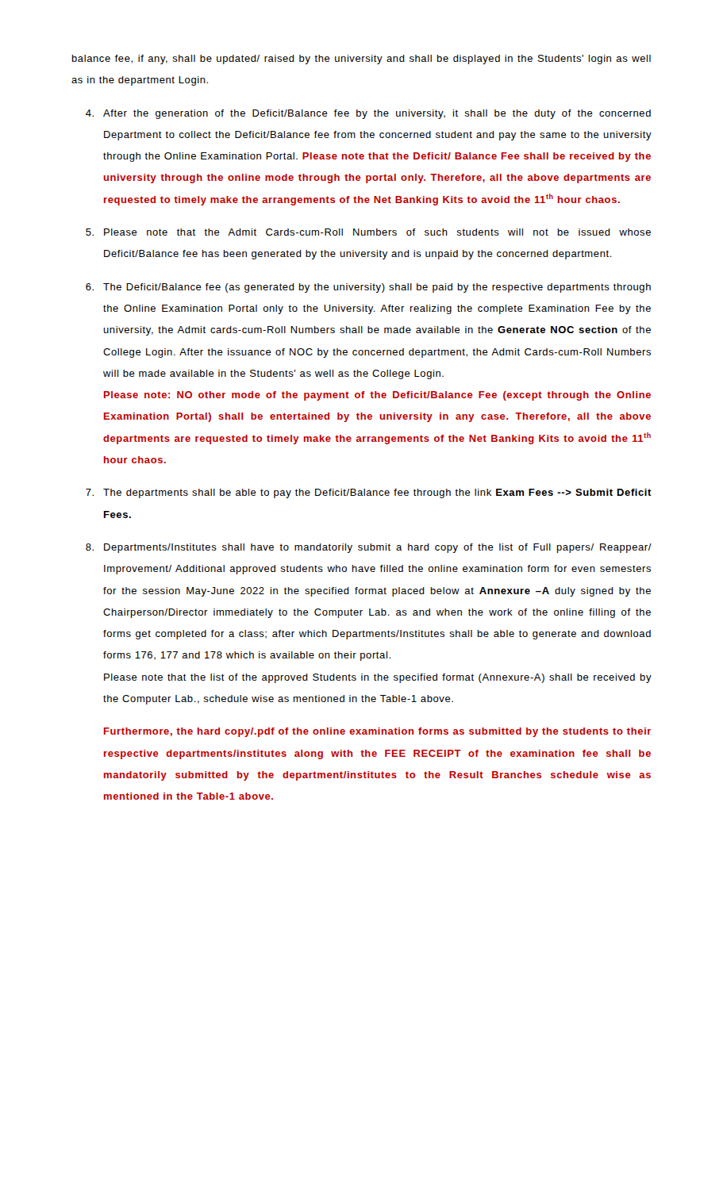balance fee, if any, shall be updated/ raised by the university and shall be displayed in the Students' login as well as in the department Login.
After the generation of the Deficit/Balance fee by the university, it shall be the duty of the concerned Department to collect the Deficit/Balance fee from the concerned student and pay the same to the university through the Online Examination Portal. Please note that the Deficit/ Balance Fee shall be received by the university through the online mode through the portal only. Therefore, all the above departments are requested to timely make the arrangements of the Net Banking Kits to avoid the 11th hour chaos.
Please note that the Admit Cards-cum-Roll Numbers of such students will not be issued whose Deficit/Balance fee has been generated by the university and is unpaid by the concerned department.
The Deficit/Balance fee (as generated by the university) shall be paid by the respective departments through the Online Examination Portal only to the University. After realizing the complete Examination Fee by the university, the Admit cards-cum-Roll Numbers shall be made available in the Generate NOC section of the College Login. After the issuance of NOC by the concerned department, the Admit Cards-cum-Roll Numbers will be made available in the Students' as well as the College Login.
Please note: NO other mode of the payment of the Deficit/Balance Fee (except through the Online Examination Portal) shall be entertained by the university in any case. Therefore, all the above departments are requested to timely make the arrangements of the Net Banking Kits to avoid the 11th hour chaos.
The departments shall be able to pay the Deficit/Balance fee through the link Exam Fees --> Submit Deficit Fees.
Departments/Institutes shall have to mandatorily submit a hard copy of the list of Full papers/ Reappear/ Improvement/ Additional approved students who have filled the online examination form for even semesters for the session May-June 2022 in the specified format placed below at Annexure –A duly signed by the Chairperson/Director immediately to the Computer Lab. as and when the work of the online filling of the forms get completed for a class; after which Departments/Institutes shall be able to generate and download forms 176, 177 and 178 which is available on their portal.
Please note that the list of the approved Students in the specified format (Annexure-A) shall be received by the Computer Lab., schedule wise as mentioned in the Table-1 above.
Furthermore, the hard copy/.pdf of the online examination forms as submitted by the students to their respective departments/institutes along with the FEE RECEIPT of the examination fee shall be mandatorily submitted by the department/institutes to the Result Branches schedule wise as mentioned in the Table-1 above.